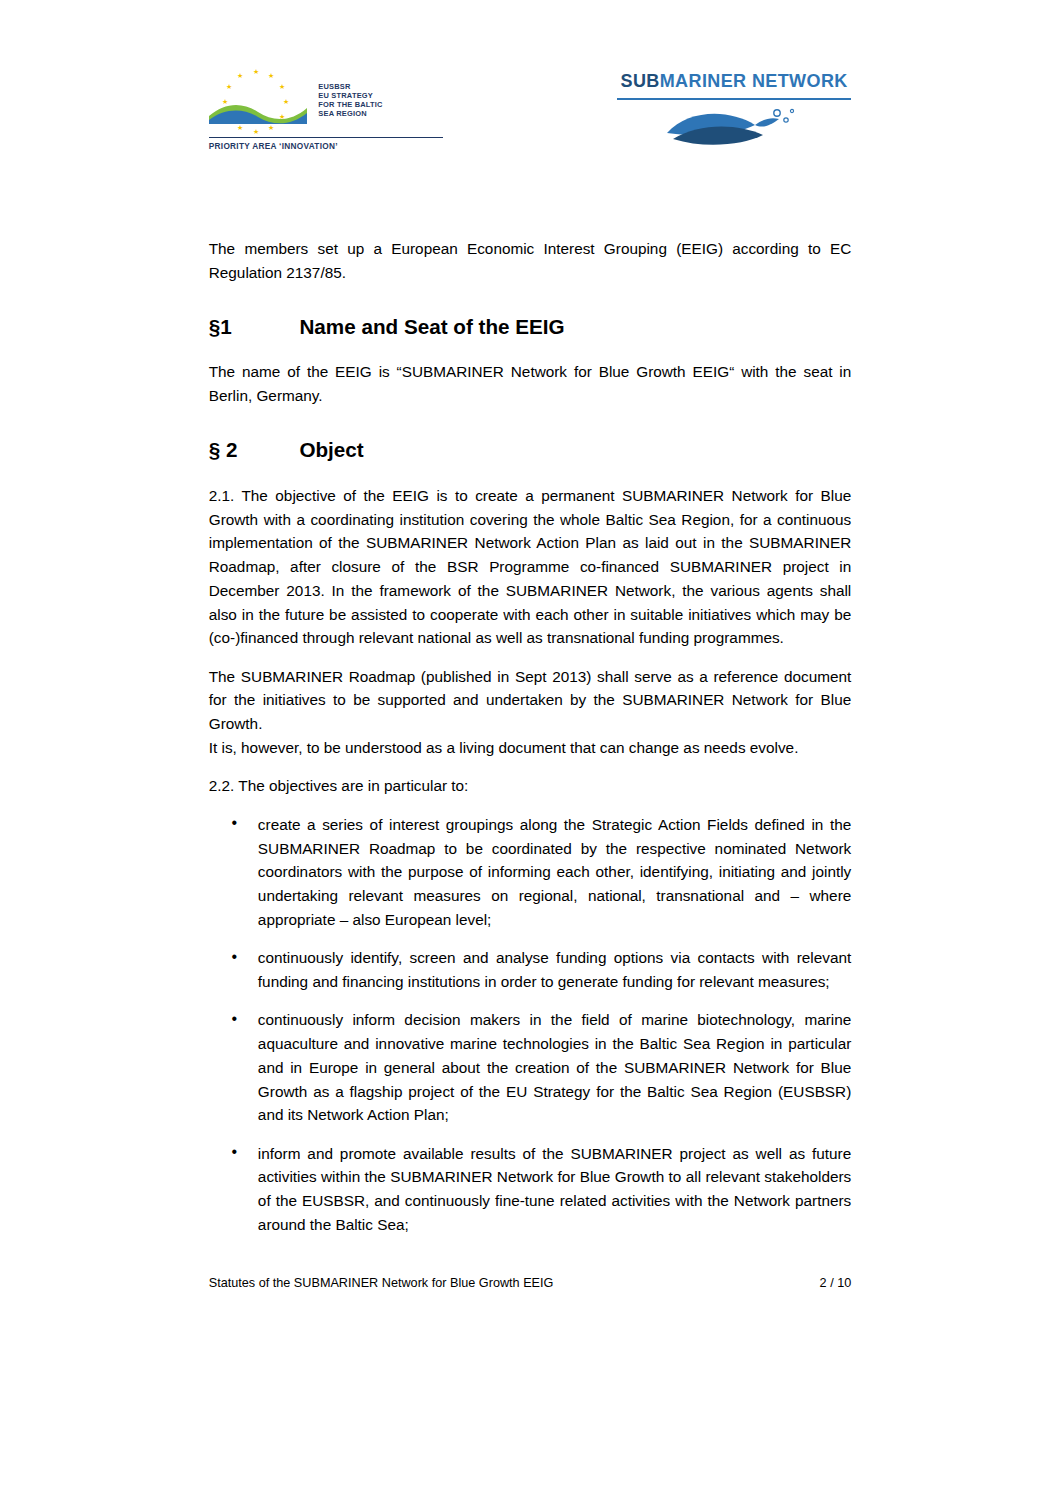★ ★ ★ ★ ★ ★ ★ ★ ★ ★ ★ ★
EUSBSR
EU STRATEGY
FOR THE BALTIC
SEA REGION
Priority Area ‘Innovation’
SUB MARINER NETWORK
The members set up a European Economic Interest Grouping (EEIG) according to EC Regulation 2137/85.
§1 Name and Seat of the EEIG
The name of the EEIG is “SUBMARINER Network for Blue Growth EEIG“ with the seat in Berlin, Germany.
§ 2 Object
2.1. The objective of the EEIG is to create a permanent SUBMARINER Network for Blue Growth with a coordinating institution covering the whole Baltic Sea Region, for a continuous implementation of the SUBMARINER Network Action Plan as laid out in the SUBMARINER Roadmap, after closure of the BSR Programme co-financed SUBMARINER project in December 2013. In the framework of the SUBMARINER Network, the various agents shall also in the future be assisted to cooperate with each other in suitable initiatives which may be (co-)financed through relevant national as well as transnational funding programmes.
The SUBMARINER Roadmap (published in Sept 2013) shall serve as a reference document for the initiatives to be supported and undertaken by the SUBMARINER Network for Blue Growth.
It is, however, to be understood as a living document that can change as needs evolve.
2.2. The objectives are in particular to:
create a series of interest groupings along the Strategic Action Fields defined in the SUBMARINER Roadmap to be coordinated by the respective nominated Network coordinators with the purpose of informing each other, identifying, initiating and jointly undertaking relevant measures on regional, national, transnational and – where appropriate – also European level;
continuously identify, screen and analyse funding options via contacts with relevant funding and financing institutions in order to generate funding for relevant measures;
continuously inform decision makers in the field of marine biotechnology, marine aquaculture and innovative marine technologies in the Baltic Sea Region in particular and in Europe in general about the creation of the SUBMARINER Network for Blue Growth as a flagship project of the EU Strategy for the Baltic Sea Region (EUSBSR) and its Network Action Plan;
inform and promote available results of the SUBMARINER project as well as future activities within the SUBMARINER Network for Blue Growth to all relevant stakeholders of the EUSBSR, and continuously fine-tune related activities with the Network partners around the Baltic Sea;
Statutes of the SUBMARINER Network for Blue Growth EEIG 2 / 10